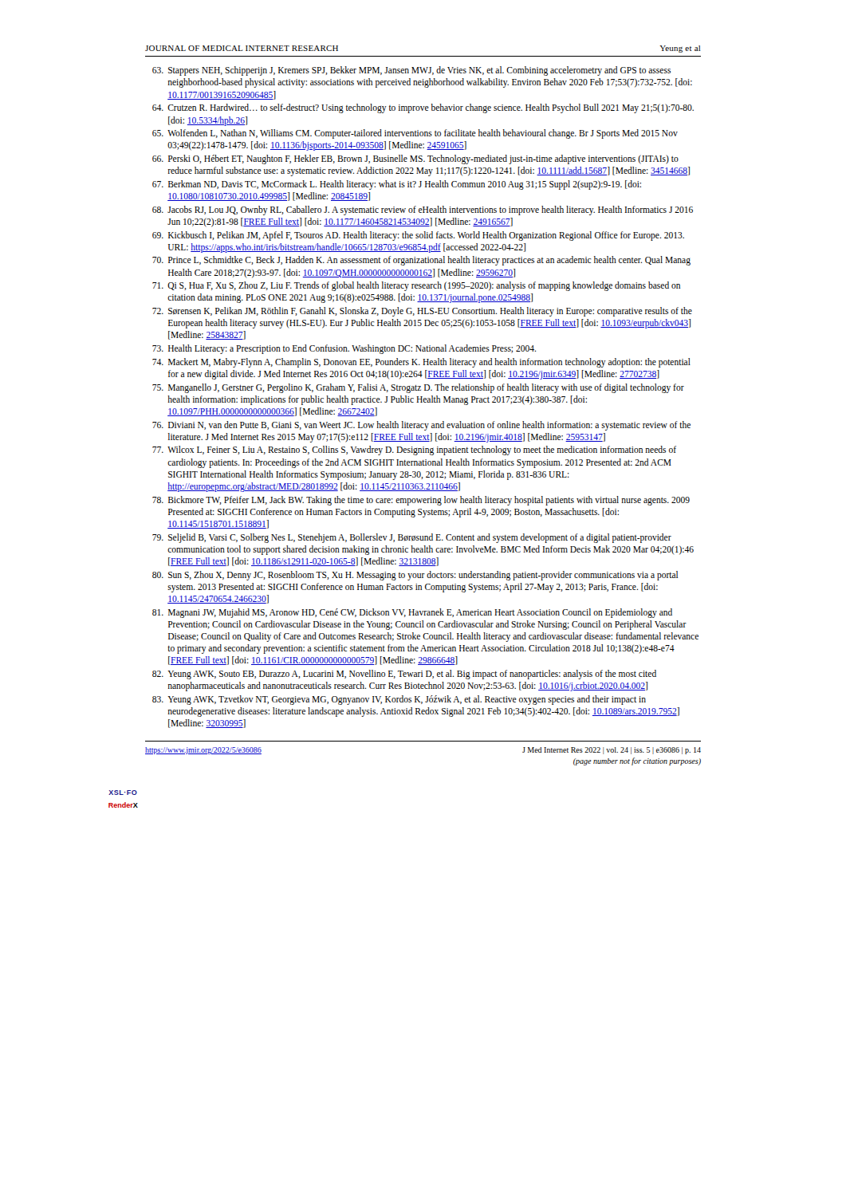Journal of Medical Internet Research Yeung et al
63. Stappers NEH, Schipperijn J, Kremers SPJ, Bekker MPM, Jansen MWJ, de Vries NK, et al. Combining accelerometry and GPS to assess neighborhood-based physical activity: associations with perceived neighborhood walkability. Environ Behav 2020 Feb 17;53(7):732-752. [doi: 10.1177/0013916520906485]
64. Crutzen R. Hardwired… to self-destruct? Using technology to improve behavior change science. Health Psychol Bull 2021 May 21;5(1):70-80. [doi: 10.5334/hpb.26]
65. Wolfenden L, Nathan N, Williams CM. Computer-tailored interventions to facilitate health behavioural change. Br J Sports Med 2015 Nov 03;49(22):1478-1479. [doi: 10.1136/bjsports-2014-093508] [Medline: 24591065]
66. Perski O, Hébert ET, Naughton F, Hekler EB, Brown J, Businelle MS. Technology-mediated just-in-time adaptive interventions (JITAIs) to reduce harmful substance use: a systematic review. Addiction 2022 May 11;117(5):1220-1241. [doi: 10.1111/add.15687] [Medline: 34514668]
67. Berkman ND, Davis TC, McCormack L. Health literacy: what is it? J Health Commun 2010 Aug 31;15 Suppl 2(sup2):9-19. [doi: 10.1080/10810730.2010.499985] [Medline: 20845189]
68. Jacobs RJ, Lou JQ, Ownby RL, Caballero J. A systematic review of eHealth interventions to improve health literacy. Health Informatics J 2016 Jun 10;22(2):81-98 [FREE Full text] [doi: 10.1177/1460458214534092] [Medline: 24916567]
69. Kickbusch I, Pelikan JM, Apfel F, Tsouros AD. Health literacy: the solid facts. World Health Organization Regional Office for Europe. 2013. URL: https://apps.who.int/iris/bitstream/handle/10665/128703/e96854.pdf [accessed 2022-04-22]
70. Prince L, Schmidtke C, Beck J, Hadden K. An assessment of organizational health literacy practices at an academic health center. Qual Manag Health Care 2018;27(2):93-97. [doi: 10.1097/QMH.0000000000000162] [Medline: 29596270]
71. Qi S, Hua F, Xu S, Zhou Z, Liu F. Trends of global health literacy research (1995–2020): analysis of mapping knowledge domains based on citation data mining. PLoS ONE 2021 Aug 9;16(8):e0254988. [doi: 10.1371/journal.pone.0254988]
72. Sørensen K, Pelikan JM, Röthlin F, Ganahl K, Slonska Z, Doyle G, HLS-EU Consortium. Health literacy in Europe: comparative results of the European health literacy survey (HLS-EU). Eur J Public Health 2015 Dec 05;25(6):1053-1058 [FREE Full text] [doi: 10.1093/eurpub/ckv043] [Medline: 25843827]
73. Health Literacy: a Prescription to End Confusion. Washington DC: National Academies Press; 2004.
74. Mackert M, Mabry-Flynn A, Champlin S, Donovan EE, Pounders K. Health literacy and health information technology adoption: the potential for a new digital divide. J Med Internet Res 2016 Oct 04;18(10):e264 [FREE Full text] [doi: 10.2196/jmir.6349] [Medline: 27702738]
75. Manganello J, Gerstner G, Pergolino K, Graham Y, Falisi A, Strogatz D. The relationship of health literacy with use of digital technology for health information: implications for public health practice. J Public Health Manag Pract 2017;23(4):380-387. [doi: 10.1097/PHH.0000000000000366] [Medline: 26672402]
76. Diviani N, van den Putte B, Giani S, van Weert JC. Low health literacy and evaluation of online health information: a systematic review of the literature. J Med Internet Res 2015 May 07;17(5):e112 [FREE Full text] [doi: 10.2196/jmir.4018] [Medline: 25953147]
77. Wilcox L, Feiner S, Liu A, Restaino S, Collins S, Vawdrey D. Designing inpatient technology to meet the medication information needs of cardiology patients. In: Proceedings of the 2nd ACM SIGHIT International Health Informatics Symposium. 2012 Presented at: 2nd ACM SIGHIT International Health Informatics Symposium; January 28-30, 2012; Miami, Florida p. 831-836 URL: http://europepmc.org/abstract/MED/28018992 [doi: 10.1145/2110363.2110466]
78. Bickmore TW, Pfeifer LM, Jack BW. Taking the time to care: empowering low health literacy hospital patients with virtual nurse agents. 2009 Presented at: SIGCHI Conference on Human Factors in Computing Systems; April 4-9, 2009; Boston, Massachusetts. [doi: 10.1145/1518701.1518891]
79. Seljelid B, Varsi C, Solberg Nes L, Stenehjem A, Bollerslev J, Børøsund E. Content and system development of a digital patient-provider communication tool to support shared decision making in chronic health care: InvolveMe. BMC Med Inform Decis Mak 2020 Mar 04;20(1):46 [FREE Full text] [doi: 10.1186/s12911-020-1065-8] [Medline: 32131808]
80. Sun S, Zhou X, Denny JC, Rosenbloom TS, Xu H. Messaging to your doctors: understanding patient-provider communications via a portal system. 2013 Presented at: SIGCHI Conference on Human Factors in Computing Systems; April 27-May 2, 2013; Paris, France. [doi: 10.1145/2470654.2466230]
81. Magnani JW, Mujahid MS, Aronow HD, Cené CW, Dickson VV, Havranek E, American Heart Association Council on Epidemiology and Prevention; Council on Cardiovascular Disease in the Young; Council on Cardiovascular and Stroke Nursing; Council on Peripheral Vascular Disease; Council on Quality of Care and Outcomes Research; Stroke Council. Health literacy and cardiovascular disease: fundamental relevance to primary and secondary prevention: a scientific statement from the American Heart Association. Circulation 2018 Jul 10;138(2):e48-e74 [FREE Full text] [doi: 10.1161/CIR.0000000000000579] [Medline: 29866648]
82. Yeung AWK, Souto EB, Durazzo A, Lucarini M, Novellino E, Tewari D, et al. Big impact of nanoparticles: analysis of the most cited nanopharmaceuticals and nanonutraceuticals research. Curr Res Biotechnol 2020 Nov;2:53-63. [doi: 10.1016/j.crbiot.2020.04.002]
83. Yeung AWK, Tzvetkov NT, Georgieva MG, Ognyanov IV, Kordos K, Jóźwik A, et al. Reactive oxygen species and their impact in neurodegenerative diseases: literature landscape analysis. Antioxid Redox Signal 2021 Feb 10;34(5):402-420. [doi: 10.1089/ars.2019.7952] [Medline: 32030995]
https://www.jmir.org/2022/5/e36086
J Med Internet Res 2022 | vol. 24 | iss. 5 | e36086 | p. 14
(page number not for citation purposes)
XSL·FO
Render X